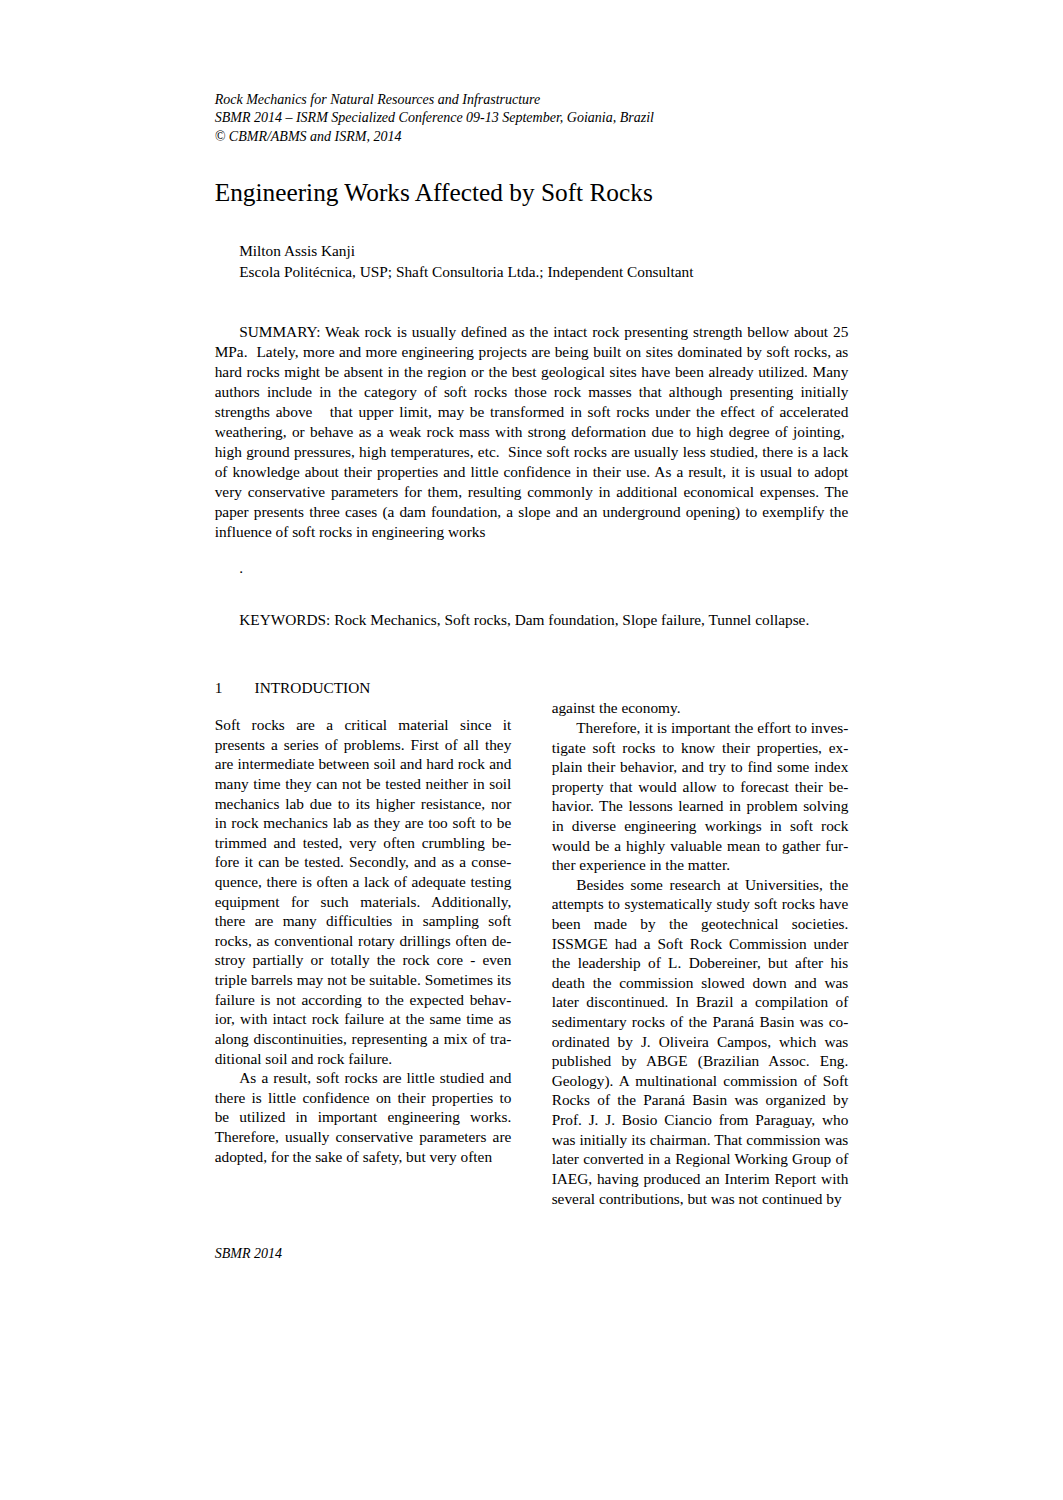Rock Mechanics for Natural Resources and Infrastructure
SBMR 2014 – ISRM Specialized Conference 09-13 September, Goiania, Brazil
© CBMR/ABMS and ISRM, 2014
Engineering Works Affected by Soft Rocks
Milton Assis Kanji
Escola Politécnica, USP; Shaft Consultoria Ltda.; Independent Consultant
SUMMARY: Weak rock is usually defined as the intact rock presenting strength bellow about 25 MPa. Lately, more and more engineering projects are being built on sites dominated by soft rocks, as hard rocks might be absent in the region or the best geological sites have been already utilized. Many authors include in the category of soft rocks those rock masses that although presenting initially strengths above that upper limit, may be transformed in soft rocks under the effect of accelerated weathering, or behave as a weak rock mass with strong deformation due to high degree of jointing, high ground pressures, high temperatures, etc. Since soft rocks are usually less studied, there is a lack of knowledge about their properties and little confidence in their use. As a result, it is usual to adopt very conservative parameters for them, resulting commonly in additional economical expenses. The paper presents three cases (a dam foundation, a slope and an underground opening) to exemplify the influence of soft rocks in engineering works
.
KEYWORDS: Rock Mechanics, Soft rocks, Dam foundation, Slope failure, Tunnel collapse.
1 INTRODUCTION
Soft rocks are a critical material since it presents a series of problems. First of all they are intermediate between soil and hard rock and many time they can not be tested neither in soil mechanics lab due to its higher resistance, nor in rock mechanics lab as they are too soft to be trimmed and tested, very often crumbling before it can be tested. Secondly, and as a consequence, there is often a lack of adequate testing equipment for such materials. Additionally, there are many difficulties in sampling soft rocks, as conventional rotary drillings often destroy partially or totally the rock core - even triple barrels may not be suitable. Sometimes its failure is not according to the expected behavior, with intact rock failure at the same time as along discontinuities, representing a mix of traditional soil and rock failure.
As a result, soft rocks are little studied and there is little confidence on their properties to be utilized in important engineering works. Therefore, usually conservative parameters are adopted, for the sake of safety, but very often
against the economy.
Therefore, it is important the effort to investigate soft rocks to know their properties, explain their behavior, and try to find some index property that would allow to forecast their behavior. The lessons learned in problem solving in diverse engineering workings in soft rock would be a highly valuable mean to gather further experience in the matter.
Besides some research at Universities, the attempts to systematically study soft rocks have been made by the geotechnical societies. ISSMGE had a Soft Rock Commission under the leadership of L. Dobereiner, but after his death the commission slowed down and was later discontinued. In Brazil a compilation of sedimentary rocks of the Paraná Basin was coordinated by J. Oliveira Campos, which was published by ABGE (Brazilian Assoc. Eng. Geology). A multinational commission of Soft Rocks of the Paraná Basin was organized by Prof. J. J. Bosio Ciancio from Paraguay, who was initially its chairman. That commission was later converted in a Regional Working Group of IAEG, having produced an Interim Report with several contributions, but was not continued by
SBMR 2014